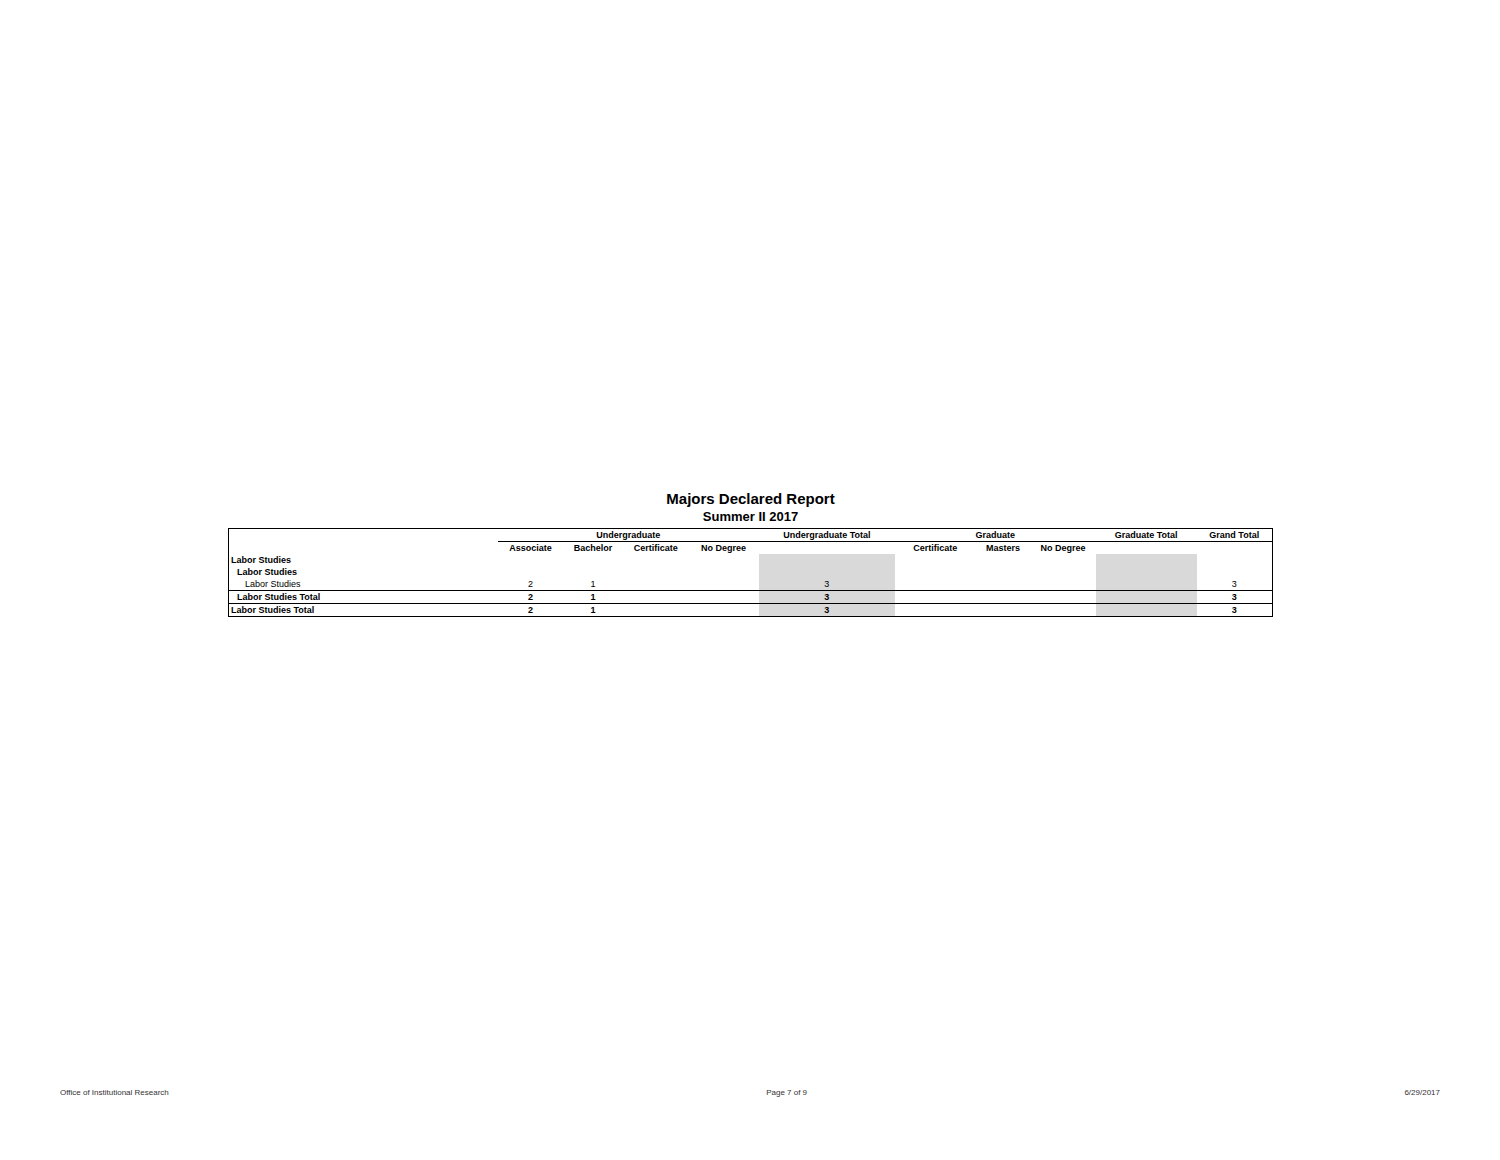Majors Declared Report
Summer II 2017
| | Undergraduate | Undergraduate Total | Graduate | Graduate Total | Grand Total |
| --- | --- | --- | --- | --- | --- |
| | Associate | Bachelor | Certificate | No Degree | | Certificate | Masters | No Degree | | |
| Labor Studies | | | | | | | | | | |
| Labor Studies | | | | | | | | | | |
| Labor Studies | 2 | 1 | | | 3 | | | | | 3 |
| Labor Studies Total | 2 | 1 | | | 3 | | | | | 3 |
| Labor Studies Total | 2 | 1 | | | 3 | | | | | 3 |
Office of Institutional Research 6/29/2017
Page 7 of 9